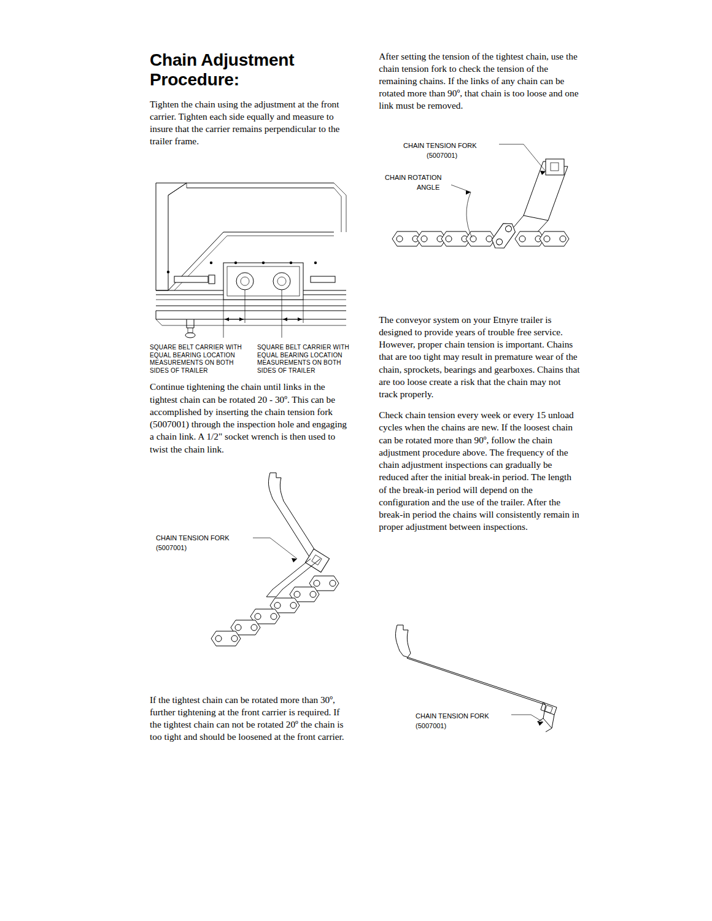Chain Adjustment Procedure:
Tighten the chain using the adjustment at the front carrier. Tighten each side equally and measure to insure that the carrier remains perpendicular to the trailer frame.
SQUARE BELT CARRIER WITH EQUAL BEARING LOCATION MEASUREMENTS ON BOTH SIDES OF TRAILER
SQUARE BELT CARRIER WITH EQUAL BEARING LOCATION MEASUREMENTS ON BOTH SIDES OF TRAILER
Continue tightening the chain until links in the tightest chain can be rotated 20 - 30º. This can be accomplished by inserting the chain tension fork (5007001) through the inspection hole and engaging a chain link. A 1/2" socket wrench is then used to twist the chain link.
CHAIN TENSION FORK (5007001)
If the tightest chain can be rotated more than 30º, further tightening at the front carrier is required. If the tightest chain can not be rotated 20º the chain is too tight and should be loosened at the front carrier.
After setting the tension of the tightest chain, use the chain tension fork to check the tension of the remaining chains. If the links of any chain can be rotated more than 90º, that chain is too loose and one link must be removed.
CHAIN TENSION FORK (5007001) CHAIN ROTATION ANGLE
The conveyor system on your Etnyre trailer is designed to provide years of trouble free service. However, proper chain tension is important. Chains that are too tight may result in premature wear of the chain, sprockets, bearings and gearboxes. Chains that are too loose create a risk that the chain may not track properly.
Check chain tension every week or every 15 unload cycles when the chains are new. If the loosest chain can be rotated more than 90º, follow the chain adjustment procedure above. The frequency of the chain adjustment inspections can gradually be reduced after the initial break-in period. The length of the break-in period will depend on the configuration and the use of the trailer. After the break-in period the chains will consistently remain in proper adjustment between inspections.
CHAIN TENSION FORK (5007001)